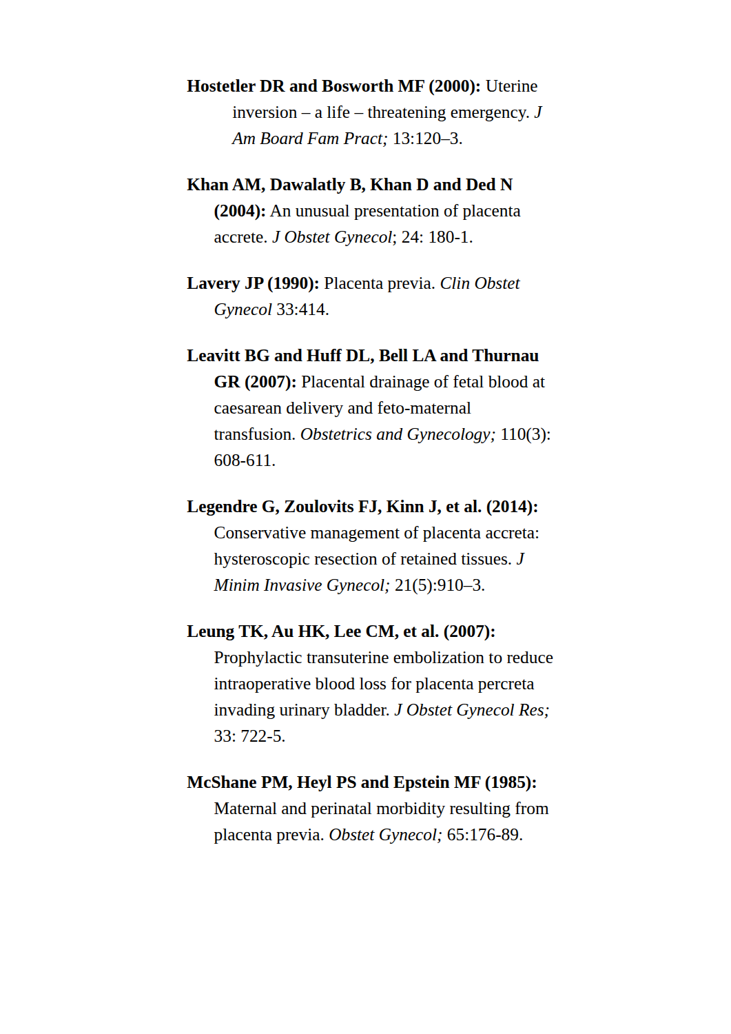Hostetler DR and Bosworth MF (2000): Uterine inversion – a life – threatening emergency. J Am Board Fam Pract; 13:120–3.
Khan AM, Dawalatly B, Khan D and Ded N (2004): An unusual presentation of placenta accrete. J Obstet Gynecol; 24: 180-1.
Lavery JP (1990): Placenta previa. Clin Obstet Gynecol 33:414.
Leavitt BG and Huff DL, Bell LA and Thurnau GR (2007): Placental drainage of fetal blood at caesarean delivery and feto-maternal transfusion. Obstetrics and Gynecology; 110(3): 608-611.
Legendre G, Zoulovits FJ, Kinn J, et al. (2014): Conservative management of placenta accreta: hysteroscopic resection of retained tissues. J Minim Invasive Gynecol; 21(5):910–3.
Leung TK, Au HK, Lee CM, et al. (2007): Prophylactic transuterine embolization to reduce intraoperative blood loss for placenta percreta invading urinary bladder. J Obstet Gynecol Res; 33: 722-5.
McShane PM, Heyl PS and Epstein MF (1985): Maternal and perinatal morbidity resulting from placenta previa. Obstet Gynecol; 65:176-89.